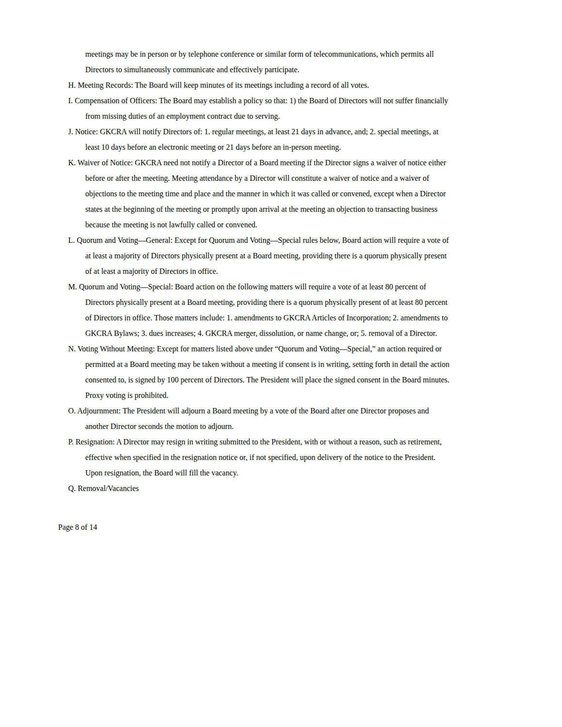meetings may be in person or by telephone conference or similar form of telecommunications, which permits all Directors to simultaneously communicate and effectively participate.
H. Meeting Records: The Board will keep minutes of its meetings including a record of all votes.
I. Compensation of Officers: The Board may establish a policy so that: 1) the Board of Directors will not suffer financially from missing duties of an employment contract due to serving.
J. Notice: GKCRA will notify Directors of: 1. regular meetings, at least 21 days in advance, and; 2. special meetings, at least 10 days before an electronic meeting or 21 days before an in-person meeting.
K. Waiver of Notice: GKCRA need not notify a Director of a Board meeting if the Director signs a waiver of notice either before or after the meeting. Meeting attendance by a Director will constitute a waiver of notice and a waiver of objections to the meeting time and place and the manner in which it was called or convened, except when a Director states at the beginning of the meeting or promptly upon arrival at the meeting an objection to transacting business because the meeting is not lawfully called or convened.
L. Quorum and Voting—General: Except for Quorum and Voting—Special rules below, Board action will require a vote of at least a majority of Directors physically present at a Board meeting, providing there is a quorum physically present of at least a majority of Directors in office.
M. Quorum and Voting—Special: Board action on the following matters will require a vote of at least 80 percent of Directors physically present at a Board meeting, providing there is a quorum physically present of at least 80 percent of Directors in office. Those matters include: 1. amendments to GKCRA Articles of Incorporation; 2. amendments to GKCRA Bylaws; 3. dues increases; 4. GKCRA merger, dissolution, or name change, or; 5. removal of a Director.
N. Voting Without Meeting: Except for matters listed above under “Quorum and Voting—Special,” an action required or permitted at a Board meeting may be taken without a meeting if consent is in writing, setting forth in detail the action consented to, is signed by 100 percent of Directors. The President will place the signed consent in the Board minutes. Proxy voting is prohibited.
O. Adjournment: The President will adjourn a Board meeting by a vote of the Board after one Director proposes and another Director seconds the motion to adjourn.
P. Resignation: A Director may resign in writing submitted to the President, with or without a reason, such as retirement, effective when specified in the resignation notice or, if not specified, upon delivery of the notice to the President. Upon resignation, the Board will fill the vacancy.
Q. Removal/Vacancies
Page 8 of 14